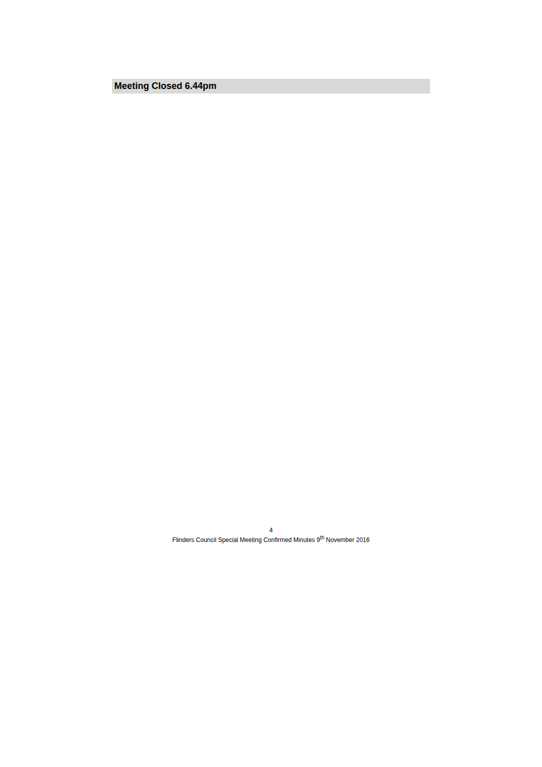Meeting Closed 6.44pm
4 Flinders Council Special Meeting Confirmed Minutes 9th November 2016